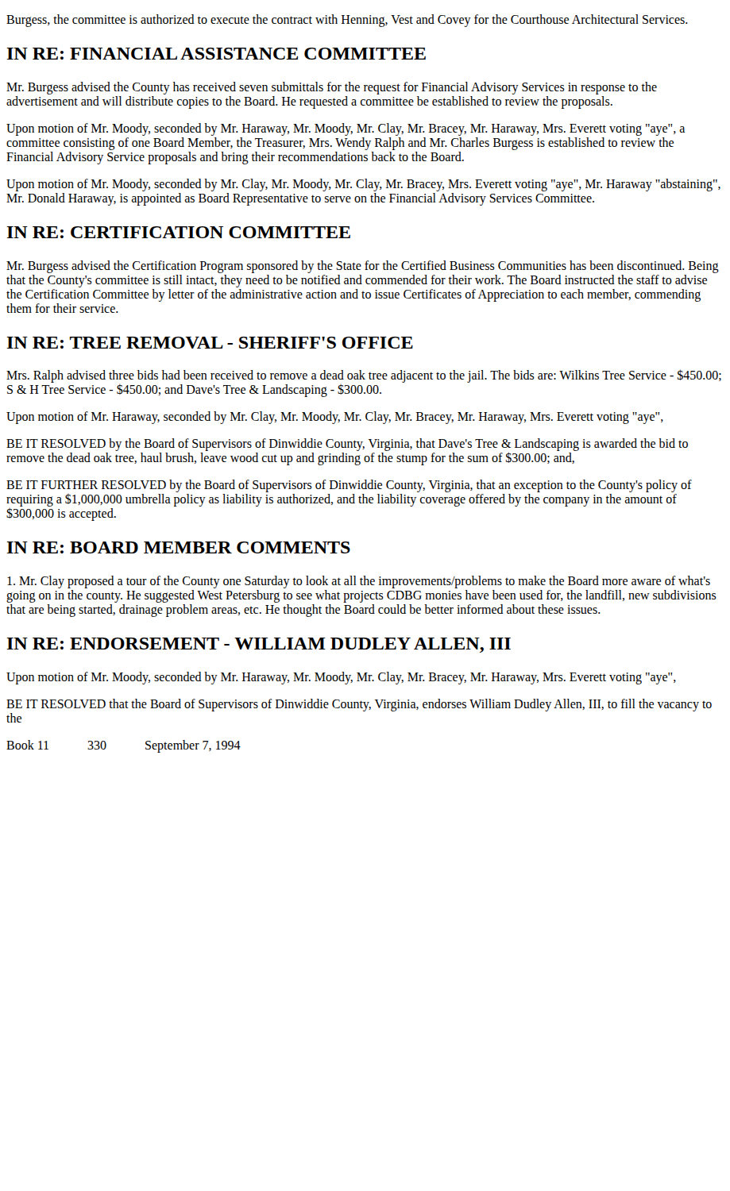Burgess, the committee is authorized to execute the contract with Henning, Vest and Covey for the Courthouse Architectural Services.
IN RE: FINANCIAL ASSISTANCE COMMITTEE
Mr. Burgess advised the County has received seven submittals for the request for Financial Advisory Services in response to the advertisement and will distribute copies to the Board. He requested a committee be established to review the proposals.
Upon motion of Mr. Moody, seconded by Mr. Haraway, Mr. Moody, Mr. Clay, Mr. Bracey, Mr. Haraway, Mrs. Everett voting "aye", a committee consisting of one Board Member, the Treasurer, Mrs. Wendy Ralph and Mr. Charles Burgess is established to review the Financial Advisory Service proposals and bring their recommendations back to the Board.
Upon motion of Mr. Moody, seconded by Mr. Clay, Mr. Moody, Mr. Clay, Mr. Bracey, Mrs. Everett voting "aye", Mr. Haraway "abstaining", Mr. Donald Haraway, is appointed as Board Representative to serve on the Financial Advisory Services Committee.
IN RE: CERTIFICATION COMMITTEE
Mr. Burgess advised the Certification Program sponsored by the State for the Certified Business Communities has been discontinued. Being that the County's committee is still intact, they need to be notified and commended for their work. The Board instructed the staff to advise the Certification Committee by letter of the administrative action and to issue Certificates of Appreciation to each member, commending them for their service.
IN RE: TREE REMOVAL - SHERIFF'S OFFICE
Mrs. Ralph advised three bids had been received to remove a dead oak tree adjacent to the jail. The bids are: Wilkins Tree Service - $450.00; S & H Tree Service - $450.00; and Dave's Tree & Landscaping - $300.00.
Upon motion of Mr. Haraway, seconded by Mr. Clay, Mr. Moody, Mr. Clay, Mr. Bracey, Mr. Haraway, Mrs. Everett voting "aye",
BE IT RESOLVED by the Board of Supervisors of Dinwiddie County, Virginia, that Dave's Tree & Landscaping is awarded the bid to remove the dead oak tree, haul brush, leave wood cut up and grinding of the stump for the sum of $300.00; and,
BE IT FURTHER RESOLVED by the Board of Supervisors of Dinwiddie County, Virginia, that an exception to the County's policy of requiring a $1,000,000 umbrella policy as liability is authorized, and the liability coverage offered by the company in the amount of $300,000 is accepted.
IN RE: BOARD MEMBER COMMENTS
1. Mr. Clay proposed a tour of the County one Saturday to look at all the improvements/problems to make the Board more aware of what's going on in the county. He suggested West Petersburg to see what projects CDBG monies have been used for, the landfill, new subdivisions that are being started, drainage problem areas, etc. He thought the Board could be better informed about these issues.
IN RE: ENDORSEMENT - WILLIAM DUDLEY ALLEN, III
Upon motion of Mr. Moody, seconded by Mr. Haraway, Mr. Moody, Mr. Clay, Mr. Bracey, Mr. Haraway, Mrs. Everett voting "aye",
BE IT RESOLVED that the Board of Supervisors of Dinwiddie County, Virginia, endorses William Dudley Allen, III, to fill the vacancy to the
Book 11 330 September 7, 1994